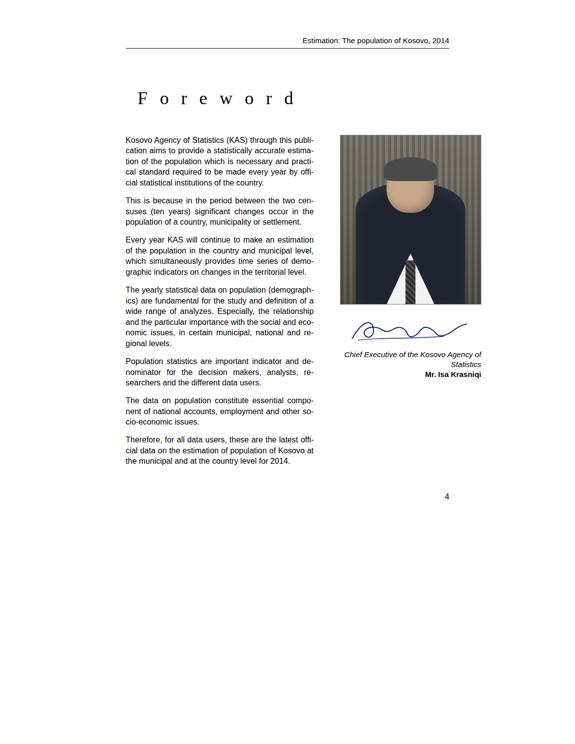Estimation: The population of Kosovo, 2014
F o r e w o r d
Kosovo Agency of Statistics (KAS) through this publication aims to provide a statistically accurate estimation of the population which is necessary and practical standard required to be made every year by official statistical institutions of the country.
This is because in the period between the two censuses (ten years) significant changes occur in the population of a country, municipality or settlement.
Every year KAS will continue to make an estimation of the population in the country and municipal level, which simultaneously provides time series of demographic indicators on changes in the territorial level.
The yearly statistical data on population (demographics) are fundamental for the study and definition of a wide range of analyzes. Especially, the relationship and the particular importance with the social and economic issues, in certain municipal, national and regional levels.
Population statistics are important indicator and denominator for the decision makers, analysts, researchers and the different data users.
The data on population constitute essential component of national accounts, employment and other socio-economic issues.
Therefore, for all data users, these are the latest official data on the estimation of population of Kosovo at the municipal and at the country level for 2014.
Chief Executive of the Kosovo Agency of Statistics Mr. Isa Krasniqi
4